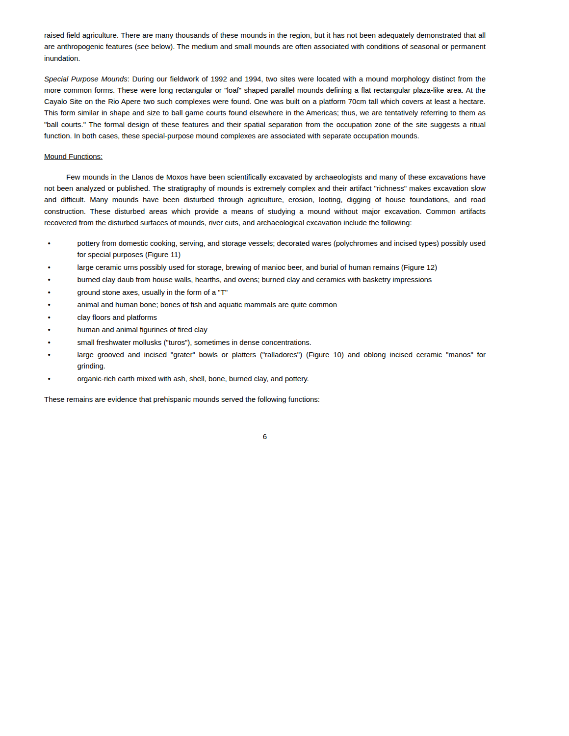raised field agriculture. There are many thousands of these mounds in the region, but it has not been adequately demonstrated that all are anthropogenic features (see below). The medium and small mounds are often associated with conditions of seasonal or permanent inundation.
Special Purpose Mounds: During our fieldwork of 1992 and 1994, two sites were located with a mound morphology distinct from the more common forms. These were long rectangular or "loaf" shaped parallel mounds defining a flat rectangular plaza-like area. At the Cayalo Site on the Rio Apere two such complexes were found. One was built on a platform 70cm tall which covers at least a hectare. This form similar in shape and size to ball game courts found elsewhere in the Americas; thus, we are tentatively referring to them as "ball courts." The formal design of these features and their spatial separation from the occupation zone of the site suggests a ritual function. In both cases, these special-purpose mound complexes are associated with separate occupation mounds.
Mound Functions:
Few mounds in the Llanos de Moxos have been scientifically excavated by archaeologists and many of these excavations have not been analyzed or published. The stratigraphy of mounds is extremely complex and their artifact "richness" makes excavation slow and difficult. Many mounds have been disturbed through agriculture, erosion, looting, digging of house foundations, and road construction. These disturbed areas which provide a means of studying a mound without major excavation. Common artifacts recovered from the disturbed surfaces of mounds, river cuts, and archaeological excavation include the following:
pottery from domestic cooking, serving, and storage vessels; decorated wares (polychromes and incised types) possibly used for special purposes (Figure 11)
large ceramic urns possibly used for storage, brewing of manioc beer, and burial of human remains (Figure 12)
burned clay daub from house walls, hearths, and ovens; burned clay and ceramics with basketry impressions
ground stone axes, usually in the form of a "T"
animal and human bone; bones of fish and aquatic mammals are quite common
clay floors and platforms
human and animal figurines of fired clay
small freshwater mollusks ("turos"), sometimes in dense concentrations.
large grooved and incised "grater" bowls or platters ("ralladores") (Figure 10) and oblong incised ceramic "manos" for grinding.
organic-rich earth mixed with ash, shell, bone, burned clay, and pottery.
These remains are evidence that prehispanic mounds served the following functions:
6